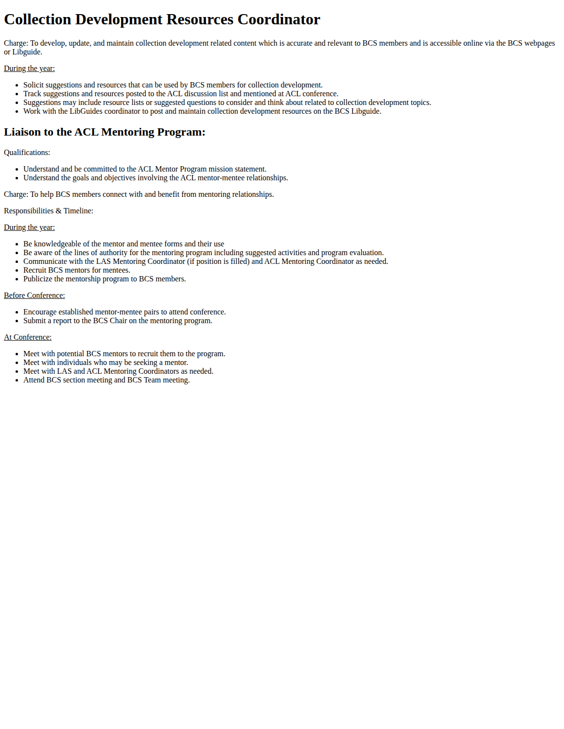Collection Development Resources Coordinator
Charge: To develop, update, and maintain collection development related content which is accurate and relevant to BCS members and is accessible online via the BCS webpages or Libguide.
During the year:
Solicit suggestions and resources that can be used by BCS members for collection development.
Track suggestions and resources posted to the ACL discussion list and mentioned at ACL conference.
Suggestions may include resource lists or suggested questions to consider and think about related to collection development topics.
Work with the LibGuides coordinator to post and maintain collection development resources on the BCS Libguide.
Liaison to the ACL Mentoring Program:
Qualifications:
Understand and be committed to the ACL Mentor Program mission statement.
Understand the goals and objectives involving the ACL mentor-mentee relationships.
Charge: To help BCS members connect with and benefit from mentoring relationships.
Responsibilities & Timeline:
During the year:
Be knowledgeable of the mentor and mentee forms and their use
Be aware of the lines of authority for the mentoring program including suggested activities and program evaluation.
Communicate with the LAS Mentoring Coordinator (if position is filled) and ACL Mentoring Coordinator as needed.
Recruit BCS mentors for mentees.
Publicize the mentorship program to BCS members.
Before Conference:
Encourage established mentor-mentee pairs to attend conference.
Submit a report to the BCS Chair on the mentoring program.
At Conference:
Meet with potential BCS mentors to recruit them to the program.
Meet with individuals who may be seeking a mentor.
Meet with LAS and ACL Mentoring Coordinators as needed.
Attend BCS section meeting and BCS Team meeting.